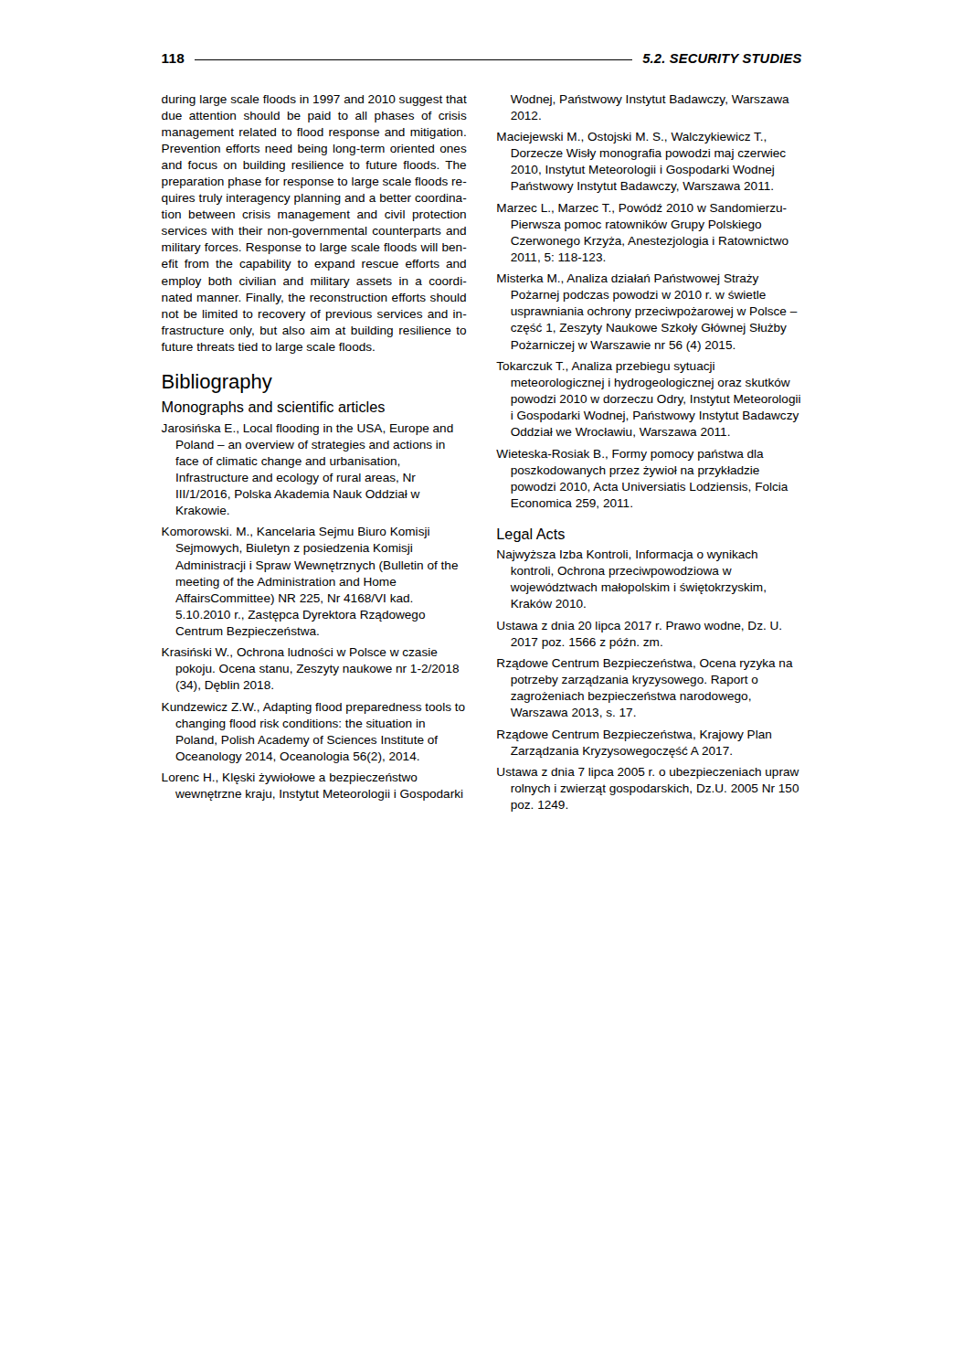118
5.2. SECURITY STUDIES
during large scale floods in 1997 and 2010 suggest that due attention should be paid to all phases of crisis management related to flood response and mitigation. Prevention efforts need being long-term oriented ones and focus on building resilience to future floods. The preparation phase for response to large scale floods requires truly interagency planning and a better coordination between crisis management and civil protection services with their non-governmental counterparts and military forces. Response to large scale floods will benefit from the capability to expand rescue efforts and employ both civilian and military assets in a coordinated manner. Finally, the reconstruction efforts should not be limited to recovery of previous services and infrastructure only, but also aim at building resilience to future threats tied to large scale floods.
Bibliography
Monographs and scientific articles
Jarosińska E., Local flooding in the USA, Europe and Poland – an overview of strategies and actions in face of climatic change and urbanisation, Infrastructure and ecology of rural areas, Nr III/1/2016, Polska Akademia Nauk Oddział w Krakowie.
Komorowski. M., Kancelaria Sejmu Biuro Komisji Sejmowych, Biuletyn z posiedzenia Komisji Administracji i Spraw Wewnętrznych (Bulletin of the meeting of the Administration and Home AffairsCommittee) NR 225, Nr 4168/VI kad. 5.10.2010 r., Zastępca Dyrektora Rządowego Centrum Bezpieczeństwa.
Krasiński W., Ochrona ludności w Polsce w czasie pokoju. Ocena stanu, Zeszyty naukowe nr 1-2/2018 (34), Dęblin 2018.
Kundzewicz Z.W., Adapting flood preparedness tools to changing flood risk conditions: the situation in Poland, Polish Academy of Sciences Institute of Oceanology 2014, Oceanologia 56(2), 2014.
Lorenc H., Klęski żywiołowe a bezpieczeństwo wewnętrzne kraju, Instytut Meteorologii i Gospodarki Wodnej, Państwowy Instytut Badawczy, Warszawa 2012.
Maciejewski M., Ostojski M. S., Walczykiewicz T., Dorzecze Wisły monografia powodzi maj czerwiec 2010, Instytut Meteorologii i Gospodarki Wodnej Państwowy Instytut Badawczy, Warszawa 2011.
Marzec L., Marzec T., Powódź 2010 w Sandomierzu- Pierwsza pomoc ratowników Grupy Polskiego Czerwonego Krzyża, Anestezjologia i Ratownictwo 2011, 5: 118-123.
Misterka M., Analiza działań Państwowej Straży Pożarnej podczas powodzi w 2010 r. w świetle usprawniania ochrony przeciwpożarowej w Polsce – część 1, Zeszyty Naukowe Szkoły Głównej Służby Pożarniczej w Warszawie nr 56 (4) 2015.
Tokarczuk T., Analiza przebiegu sytuacji meteorologicznej i hydrogeologicznej oraz skutków powodzi 2010 w dorzeczu Odry, Instytut Meteorologii i Gospodarki Wodnej, Państwowy Instytut Badawczy Oddział we Wrocławiu, Warszawa 2011.
Wieteska-Rosiak B., Formy pomocy państwa dla poszkodowanych przez żywioł na przykładzie powodzi 2010, Acta Universiatis Lodziensis, Folcia Economica 259, 2011.
Legal Acts
Najwyższa Izba Kontroli, Informacja o wynikach kontroli, Ochrona przeciwpowodziowa w województwach małopolskim i świętokrzyskim, Kraków 2010.
Ustawa z dnia 20 lipca 2017 r. Prawo wodne, Dz. U. 2017 poz. 1566 z późn. zm.
Rządowe Centrum Bezpieczeństwa, Ocena ryzyka na potrzeby zarządzania kryzysowego. Raport o zagrożeniach bezpieczeństwa narodowego, Warszawa 2013, s. 17.
Rządowe Centrum Bezpieczeństwa, Krajowy Plan Zarządzania Kryzysowegoczęść A 2017.
Ustawa z dnia 7 lipca 2005 r. o ubezpieczeniach upraw rolnych i zwierząt gospodarskich, Dz.U. 2005 Nr 150 poz. 1249.